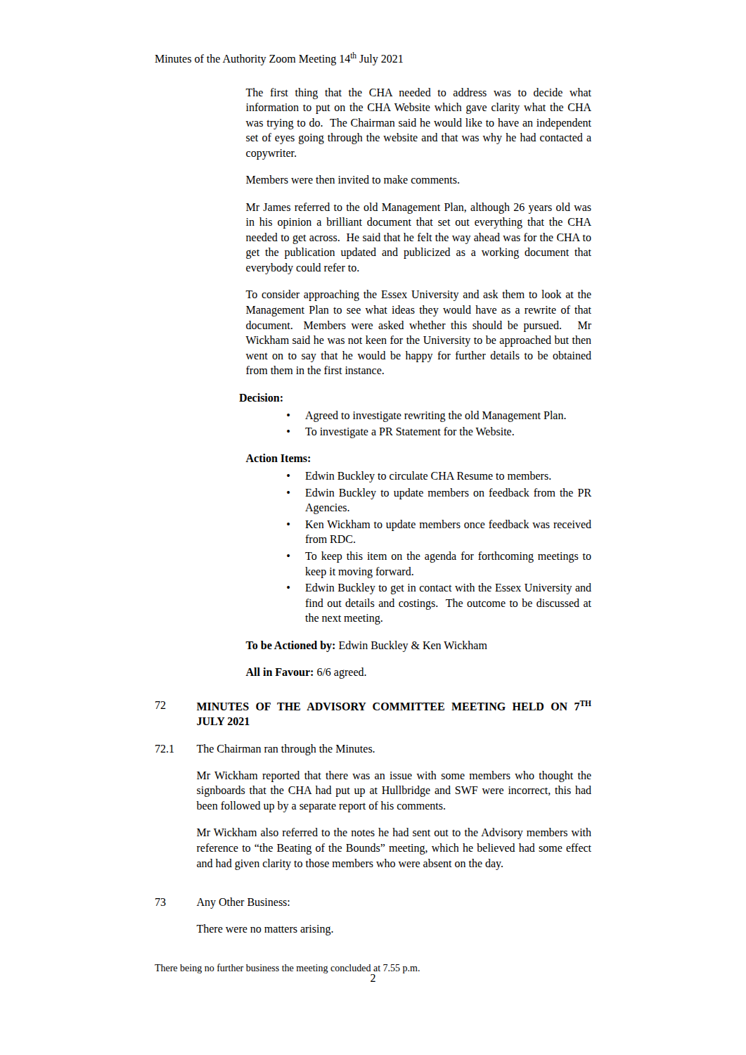Minutes of the Authority Zoom Meeting 14th July 2021
The first thing that the CHA needed to address was to decide what information to put on the CHA Website which gave clarity what the CHA was trying to do. The Chairman said he would like to have an independent set of eyes going through the website and that was why he had contacted a copywriter.
Members were then invited to make comments.
Mr James referred to the old Management Plan, although 26 years old was in his opinion a brilliant document that set out everything that the CHA needed to get across. He said that he felt the way ahead was for the CHA to get the publication updated and publicized as a working document that everybody could refer to.
To consider approaching the Essex University and ask them to look at the Management Plan to see what ideas they would have as a rewrite of that document. Members were asked whether this should be pursued. Mr Wickham said he was not keen for the University to be approached but then went on to say that he would be happy for further details to be obtained from them in the first instance.
Decision:
Agreed to investigate rewriting the old Management Plan.
To investigate a PR Statement for the Website.
Action Items:
Edwin Buckley to circulate CHA Resume to members.
Edwin Buckley to update members on feedback from the PR Agencies.
Ken Wickham to update members once feedback was received from RDC.
To keep this item on the agenda for forthcoming meetings to keep it moving forward.
Edwin Buckley to get in contact with the Essex University and find out details and costings. The outcome to be discussed at the next meeting.
To be Actioned by: Edwin Buckley & Ken Wickham
All in Favour: 6/6 agreed.
72
Minutes of the Advisory Committee Meeting held on 7th July 2021
72.1
The Chairman ran through the Minutes.
Mr Wickham reported that there was an issue with some members who thought the signboards that the CHA had put up at Hullbridge and SWF were incorrect, this had been followed up by a separate report of his comments.
Mr Wickham also referred to the notes he had sent out to the Advisory members with reference to “the Beating of the Bounds” meeting, which he believed had some effect and had given clarity to those members who were absent on the day.
73
Any Other Business:
There were no matters arising.
There being no further business the meeting concluded at 7.55 p.m.
2